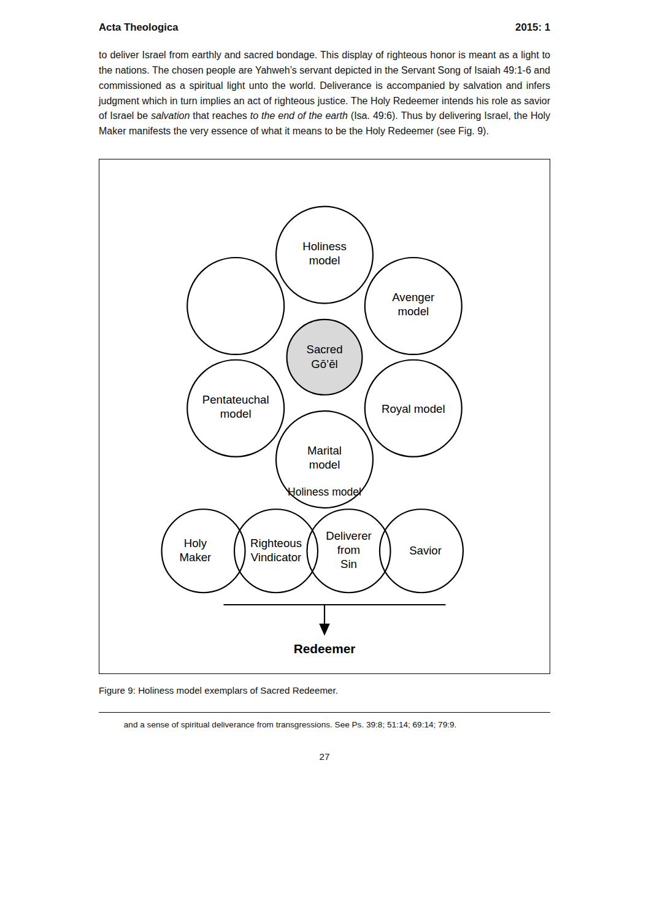Acta Theologica 2015: 1
to deliver Israel from earthly and sacred bondage. This display of righteous honor is meant as a light to the nations. The chosen people are Yahweh’s servant depicted in the Servant Song of Isaiah 49:1-6 and commissioned as a spiritual light unto the world. Deliverance is accompanied by salvation and infers judgment which in turn implies an act of righteous justice. The Holy Redeemer intends his role as savior of Israel be salvation that reaches to the end of the earth (Isa. 49:6). Thus by delivering Israel, the Holy Maker manifests the very essence of what it means to be the Holy Redeemer (see Fig. 9).
Holiness model exemplars of Sacred Redeemer Upper diagram: a central circle labelled Sacred Gō’ēl surrounded by five circles labelled Holiness model, Avenger model, Royal model, Marital model, and Pentateuchal model. Lower diagram: four overlapping circles labelled Holy Maker, Righteous Vindicator, Deliverer from Sin, and Savior, grouped under the heading Holiness model, with a bracket and arrow pointing down to the word Redeemer. Holiness model Avenger model Royal model Marital model Pentateuchal model Sacred Gō’ēl Holiness model Holy Maker Righteous Vindicator Deliverer from Sin Savior Redeemer
Figure 9: Holiness model exemplars of Sacred Redeemer.
and a sense of spiritual deliverance from transgressions. See Ps. 39:8; 51:14; 69:14; 79:9.
27